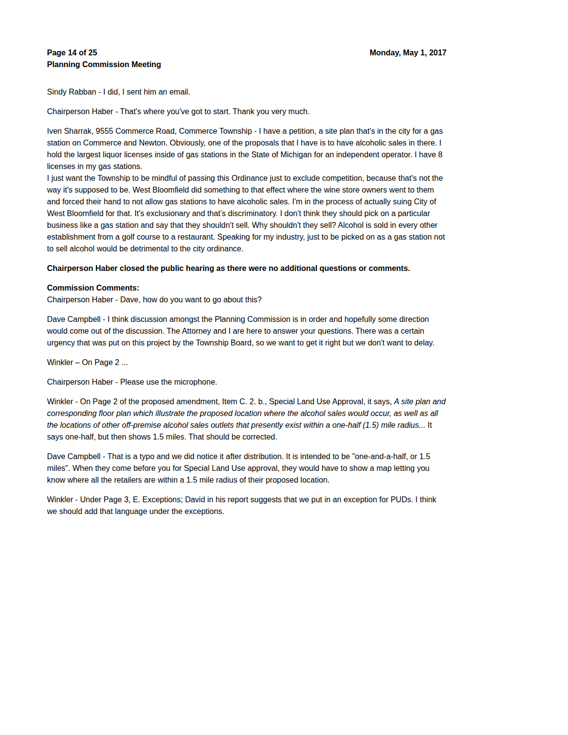Page 14 of 25
Planning Commission Meeting
Monday, May 1, 2017
Sindy Rabban - I did, I sent him an email.
Chairperson Haber - That's where you've got to start. Thank you very much.
Iven Sharrak, 9555 Commerce Road, Commerce Township - I have a petition, a site plan that's in the city for a gas station on Commerce and Newton. Obviously, one of the proposals that I have is to have alcoholic sales in there. I hold the largest liquor licenses inside of gas stations in the State of Michigan for an independent operator. I have 8 licenses in my gas stations.
I just want the Township to be mindful of passing this Ordinance just to exclude competition, because that's not the way it's supposed to be. West Bloomfield did something to that effect where the wine store owners went to them and forced their hand to not allow gas stations to have alcoholic sales. I'm in the process of actually suing City of West Bloomfield for that. It's exclusionary and that's discriminatory. I don't think they should pick on a particular business like a gas station and say that they shouldn't sell. Why shouldn't they sell? Alcohol is sold in every other establishment from a golf course to a restaurant. Speaking for my industry, just to be picked on as a gas station not to sell alcohol would be detrimental to the city ordinance.
Chairperson Haber closed the public hearing as there were no additional questions or comments.
Commission Comments:
Chairperson Haber - Dave, how do you want to go about this?
Dave Campbell - I think discussion amongst the Planning Commission is in order and hopefully some direction would come out of the discussion. The Attorney and I are here to answer your questions. There was a certain urgency that was put on this project by the Township Board, so we want to get it right but we don't want to delay.
Winkler – On Page 2 ...
Chairperson Haber - Please use the microphone.
Winkler - On Page 2 of the proposed amendment, Item C. 2. b., Special Land Use Approval, it says, A site plan and corresponding floor plan which illustrate the proposed location where the alcohol sales would occur, as well as all the locations of other off-premise alcohol sales outlets that presently exist within a one-half (1.5) mile radius... It says one-half, but then shows 1.5 miles. That should be corrected.
Dave Campbell - That is a typo and we did notice it after distribution. It is intended to be "one-and-a-half, or 1.5 miles". When they come before you for Special Land Use approval, they would have to show a map letting you know where all the retailers are within a 1.5 mile radius of their proposed location.
Winkler - Under Page 3, E. Exceptions; David in his report suggests that we put in an exception for PUDs. I think we should add that language under the exceptions.